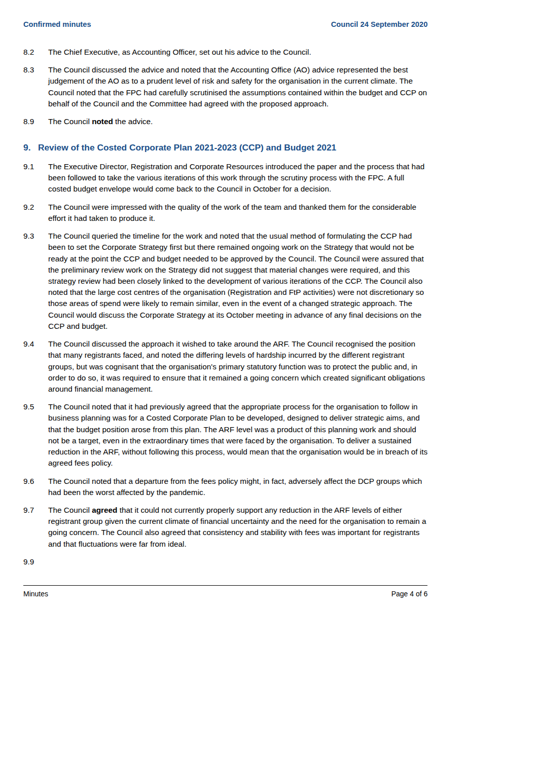Confirmed minutes Council 24 September 2020
8.2 The Chief Executive, as Accounting Officer, set out his advice to the Council.
8.3 The Council discussed the advice and noted that the Accounting Office (AO) advice represented the best judgement of the AO as to a prudent level of risk and safety for the organisation in the current climate. The Council noted that the FPC had carefully scrutinised the assumptions contained within the budget and CCP on behalf of the Council and the Committee had agreed with the proposed approach.
8.9 The Council noted the advice.
9. Review of the Costed Corporate Plan 2021-2023 (CCP) and Budget 2021
9.1 The Executive Director, Registration and Corporate Resources introduced the paper and the process that had been followed to take the various iterations of this work through the scrutiny process with the FPC. A full costed budget envelope would come back to the Council in October for a decision.
9.2 The Council were impressed with the quality of the work of the team and thanked them for the considerable effort it had taken to produce it.
9.3 The Council queried the timeline for the work and noted that the usual method of formulating the CCP had been to set the Corporate Strategy first but there remained ongoing work on the Strategy that would not be ready at the point the CCP and budget needed to be approved by the Council. The Council were assured that the preliminary review work on the Strategy did not suggest that material changes were required, and this strategy review had been closely linked to the development of various iterations of the CCP. The Council also noted that the large cost centres of the organisation (Registration and FtP activities) were not discretionary so those areas of spend were likely to remain similar, even in the event of a changed strategic approach. The Council would discuss the Corporate Strategy at its October meeting in advance of any final decisions on the CCP and budget.
9.4 The Council discussed the approach it wished to take around the ARF. The Council recognised the position that many registrants faced, and noted the differing levels of hardship incurred by the different registrant groups, but was cognisant that the organisation's primary statutory function was to protect the public and, in order to do so, it was required to ensure that it remained a going concern which created significant obligations around financial management.
9.5 The Council noted that it had previously agreed that the appropriate process for the organisation to follow in business planning was for a Costed Corporate Plan to be developed, designed to deliver strategic aims, and that the budget position arose from this plan. The ARF level was a product of this planning work and should not be a target, even in the extraordinary times that were faced by the organisation. To deliver a sustained reduction in the ARF, without following this process, would mean that the organisation would be in breach of its agreed fees policy.
9.6 The Council noted that a departure from the fees policy might, in fact, adversely affect the DCP groups which had been the worst affected by the pandemic.
9.7 The Council agreed that it could not currently properly support any reduction in the ARF levels of either registrant group given the current climate of financial uncertainty and the need for the organisation to remain a going concern. The Council also agreed that consistency and stability with fees was important for registrants and that fluctuations were far from ideal.
9.9
Minutes Page 4 of 6